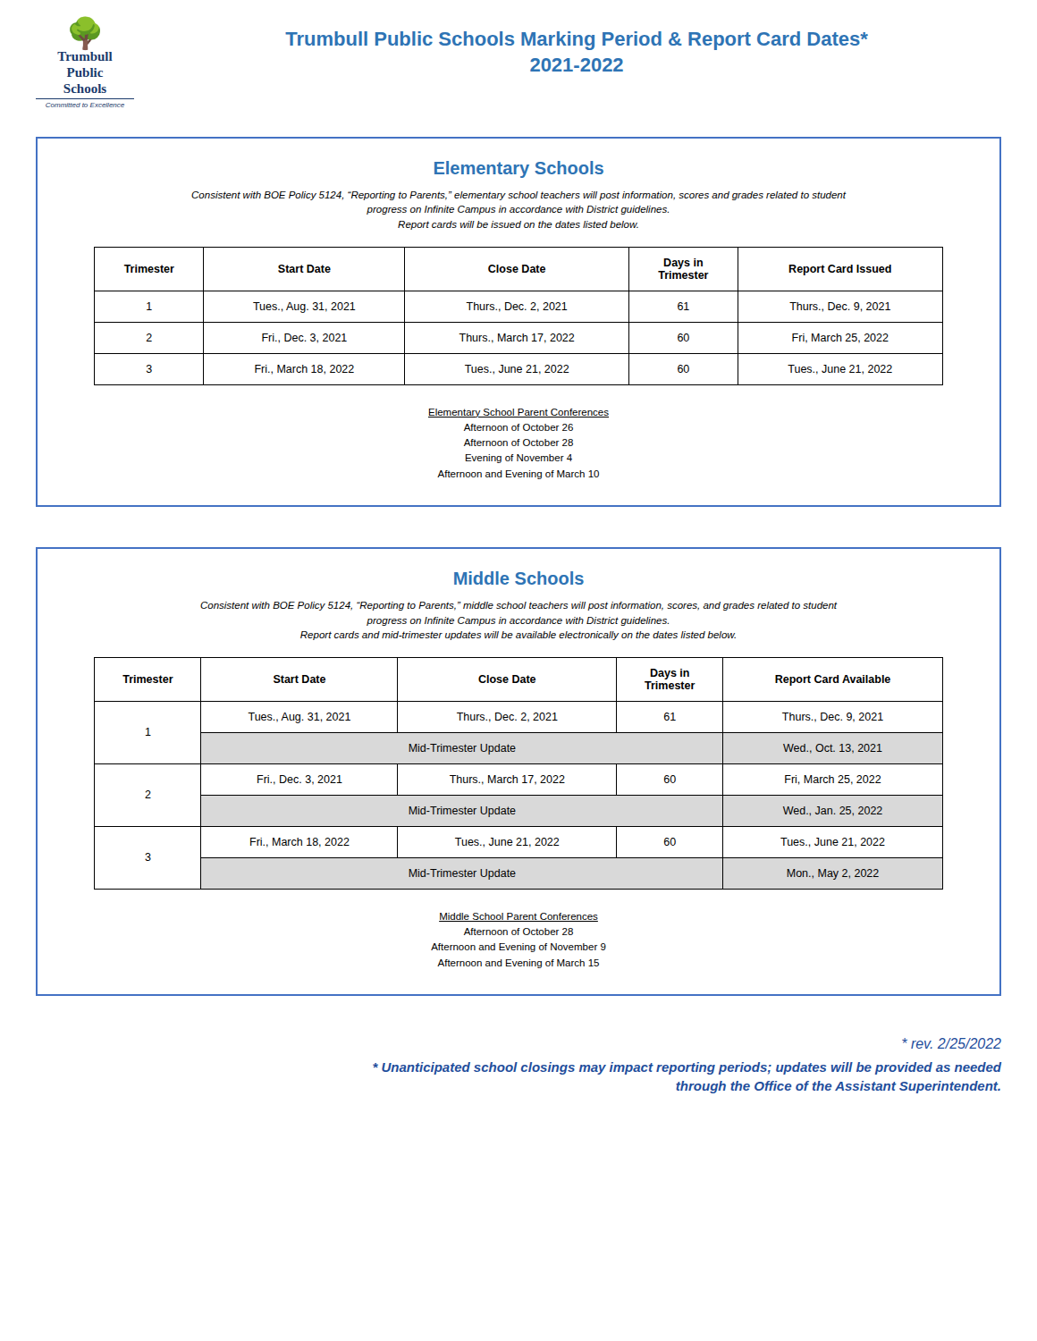🌳
Trumbull
Public
Schools
Committed to Excellence
Trumbull Public Schools Marking Period & Report Card Dates*
2021-2022
Elementary Schools
Consistent with BOE Policy 5124, “Reporting to Parents,” elementary school teachers will post information, scores and grades related to student progress on Infinite Campus in accordance with District guidelines.
Report cards will be issued on the dates listed below.
| Trimester | Start Date | Close Date | Days in Trimester | Report Card Issued |
| --- | --- | --- | --- | --- |
| 1 | Tues., Aug. 31, 2021 | Thurs., Dec. 2, 2021 | 61 | Thurs., Dec. 9, 2021 |
| 2 | Fri., Dec. 3, 2021 | Thurs., March 17, 2022 | 60 | Fri, March 25, 2022 |
| 3 | Fri., March 18, 2022 | Tues., June 21, 2022 | 60 | Tues., June 21, 2022 |
Elementary School Parent Conferences
Afternoon of October 26
Afternoon of October 28
Evening of November 4
Afternoon and Evening of March 10
Middle Schools
Consistent with BOE Policy 5124, “Reporting to Parents,” middle school teachers will post information, scores, and grades related to student progress on Infinite Campus in accordance with District guidelines.
Report cards and mid-trimester updates will be available electronically on the dates listed below.
| Trimester | Start Date | Close Date | Days in Trimester | Report Card Available |
| --- | --- | --- | --- | --- |
| 1 | Tues., Aug. 31, 2021 | Thurs., Dec. 2, 2021 | 61 | Thurs., Dec. 9, 2021 |
| Mid-Trimester Update | Wed., Oct. 13, 2021 |
| 2 | Fri., Dec. 3, 2021 | Thurs., March 17, 2022 | 60 | Fri, March 25, 2022 |
| Mid-Trimester Update | Wed., Jan. 25, 2022 |
| 3 | Fri., March 18, 2022 | Tues., June 21, 2022 | 60 | Tues., June 21, 2022 |
| Mid-Trimester Update | Mon., May 2, 2022 |
Middle School Parent Conferences
Afternoon of October 28
Afternoon and Evening of November 9
Afternoon and Evening of March 15
* rev. 2/25/2022
* Unanticipated school closings may impact reporting periods; updates will be provided as needed
through the Office of the Assistant Superintendent.